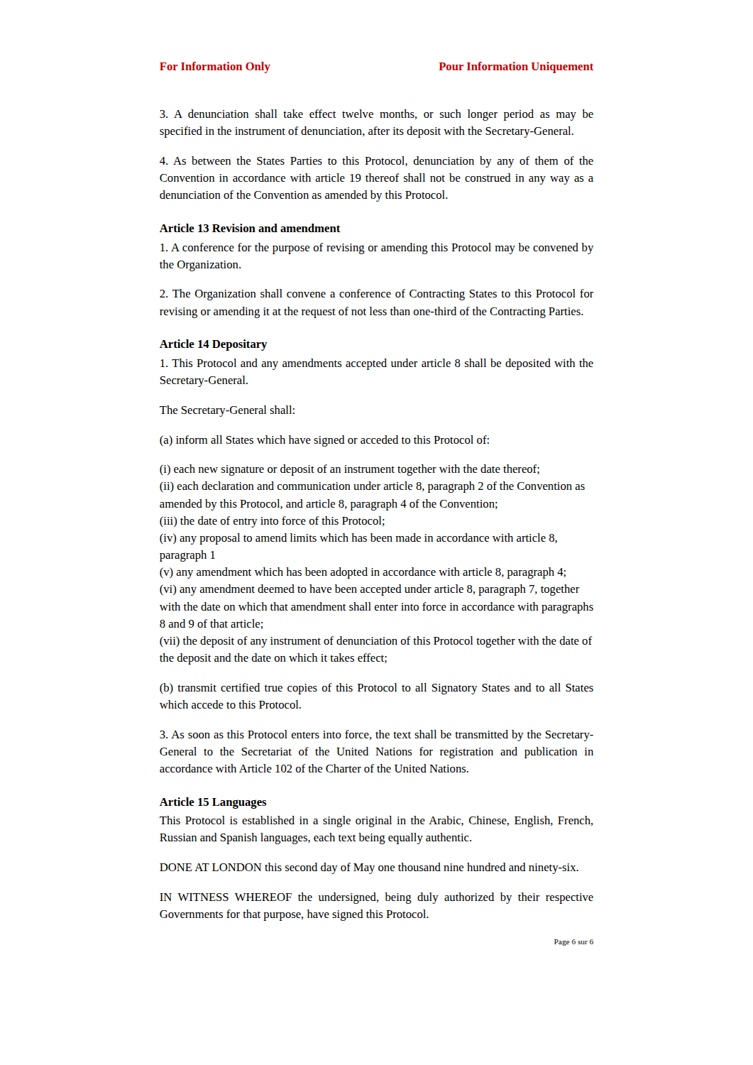For Information Only Pour Information Uniquement
3. A denunciation shall take effect twelve months, or such longer period as may be specified in the instrument of denunciation, after its deposit with the Secretary-General.
4. As between the States Parties to this Protocol, denunciation by any of them of the Convention in accordance with article 19 thereof shall not be construed in any way as a denunciation of the Convention as amended by this Protocol.
Article 13 Revision and amendment
1. A conference for the purpose of revising or amending this Protocol may be convened by the Organization.
2. The Organization shall convene a conference of Contracting States to this Protocol for revising or amending it at the request of not less than one-third of the Contracting Parties.
Article 14 Depositary
1. This Protocol and any amendments accepted under article 8 shall be deposited with the Secretary-General.
The Secretary-General shall:
(a) inform all States which have signed or acceded to this Protocol of:
(i) each new signature or deposit of an instrument together with the date thereof;
(ii) each declaration and communication under article 8, paragraph 2 of the Convention as amended by this Protocol, and article 8, paragraph 4 of the Convention;
(iii) the date of entry into force of this Protocol;
(iv) any proposal to amend limits which has been made in accordance with article 8, paragraph 1
(v) any amendment which has been adopted in accordance with article 8, paragraph 4;
(vi) any amendment deemed to have been accepted under article 8, paragraph 7, together with the date on which that amendment shall enter into force in accordance with paragraphs 8 and 9 of that article;
(vii) the deposit of any instrument of denunciation of this Protocol together with the date of the deposit and the date on which it takes effect;
(b) transmit certified true copies of this Protocol to all Signatory States and to all States which accede to this Protocol.
3. As soon as this Protocol enters into force, the text shall be transmitted by the Secretary-General to the Secretariat of the United Nations for registration and publication in accordance with Article 102 of the Charter of the United Nations.
Article 15 Languages
This Protocol is established in a single original in the Arabic, Chinese, English, French, Russian and Spanish languages, each text being equally authentic.
DONE AT LONDON this second day of May one thousand nine hundred and ninety-six.
IN WITNESS WHEREOF the undersigned, being duly authorized by their respective Governments for that purpose, have signed this Protocol.
Page 6 sur 6